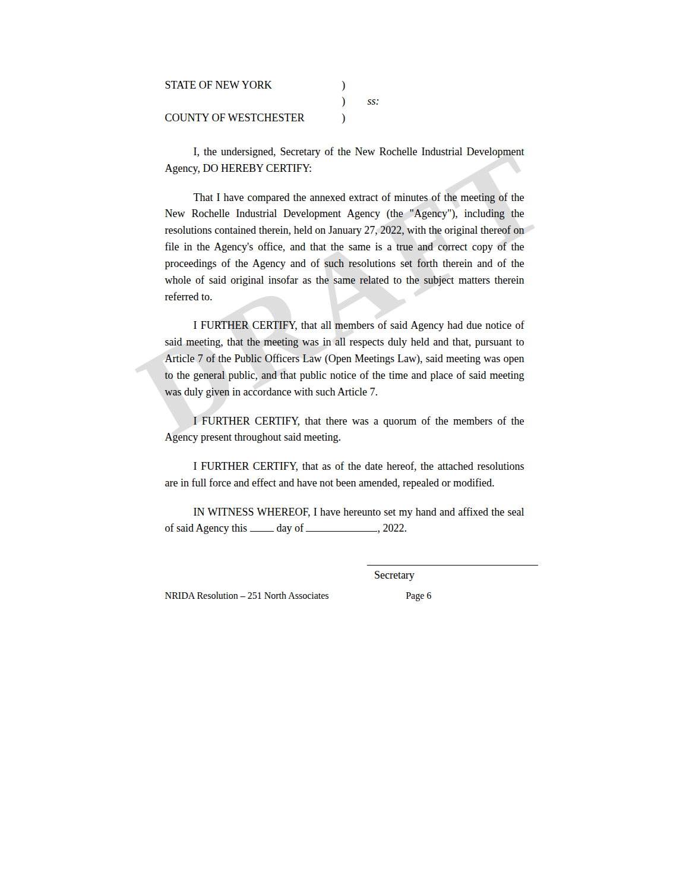DRAFT
| STATE OF NEW YORK | ) | |
| | ) | ss: |
| COUNTY OF WESTCHESTER | ) | |
I, the undersigned, Secretary of the New Rochelle Industrial Development Agency, DO HEREBY CERTIFY:
That I have compared the annexed extract of minutes of the meeting of the New Rochelle Industrial Development Agency (the "Agency"), including the resolutions contained therein, held on January 27, 2022, with the original thereof on file in the Agency's office, and that the same is a true and correct copy of the proceedings of the Agency and of such resolutions set forth therein and of the whole of said original insofar as the same related to the subject matters therein referred to.
I FURTHER CERTIFY, that all members of said Agency had due notice of said meeting, that the meeting was in all respects duly held and that, pursuant to Article 7 of the Public Officers Law (Open Meetings Law), said meeting was open to the general public, and that public notice of the time and place of said meeting was duly given in accordance with such Article 7.
I FURTHER CERTIFY, that there was a quorum of the members of the Agency present throughout said meeting.
I FURTHER CERTIFY, that as of the date hereof, the attached resolutions are in full force and effect and have not been amended, repealed or modified.
IN WITNESS WHEREOF, I have hereunto set my hand and affixed the seal of said Agency this day of , 2022.
Secretary
NRIDA Resolution – 251 North Associates Page 6